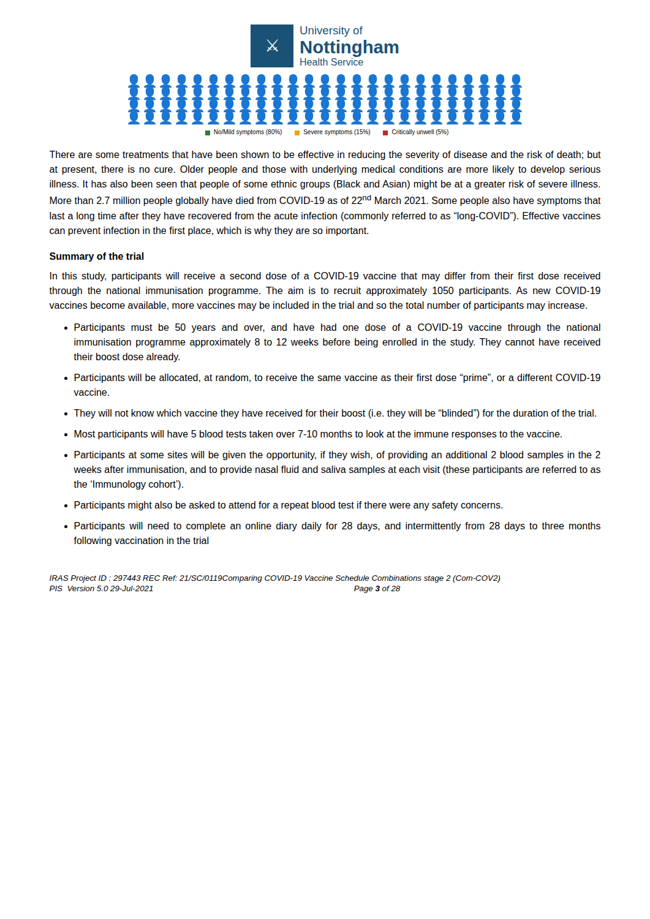⚔
University of
Nottingham
Health Service
👤👤👤👤👤👤👤👤👤👤👤👤👤👤👤👤👤👤👤👤👤👤👤👤👤
👤👤👤👤👤👤👤👤👤👤👤👤👤👤👤👤👤👤👤👤👤👤👤👤👤
👤👤👤👤👤👤👤👤👤👤👤👤👤👤👤👤👤👤👤👤👤👤👤👤👤
👤👤👤👤👤👤👤👤👤👤👤👤👤👤👤👤👤👤👤👤👤👤👤👤👤
No/Mild symptoms (80%) Severe symptoms (15%) Critically unwell (5%)
There are some treatments that have been shown to be effective in reducing the severity of disease and the risk of death; but at present, there is no cure. Older people and those with underlying medical conditions are more likely to develop serious illness. It has also been seen that people of some ethnic groups (Black and Asian) might be at a greater risk of severe illness. More than 2.7 million people globally have died from COVID-19 as of 22nd March 2021. Some people also have symptoms that last a long time after they have recovered from the acute infection (commonly referred to as “long-COVID”). Effective vaccines can prevent infection in the first place, which is why they are so important.
Summary of the trial
In this study, participants will receive a second dose of a COVID-19 vaccine that may differ from their first dose received through the national immunisation programme. The aim is to recruit approximately 1050 participants. As new COVID-19 vaccines become available, more vaccines may be included in the trial and so the total number of participants may increase.
Participants must be 50 years and over, and have had one dose of a COVID-19 vaccine through the national immunisation programme approximately 8 to 12 weeks before being enrolled in the study. They cannot have received their boost dose already.
Participants will be allocated, at random, to receive the same vaccine as their first dose “prime”, or a different COVID-19 vaccine.
They will not know which vaccine they have received for their boost (i.e. they will be “blinded”) for the duration of the trial.
Most participants will have 5 blood tests taken over 7-10 months to look at the immune responses to the vaccine.
Participants at some sites will be given the opportunity, if they wish, of providing an additional 2 blood samples in the 2 weeks after immunisation, and to provide nasal fluid and saliva samples at each visit (these participants are referred to as the ‘Immunology cohort’).
Participants might also be asked to attend for a repeat blood test if there were any safety concerns.
Participants will need to complete an online diary daily for 28 days, and intermittently from 28 days to three months following vaccination in the trial
IRAS Project ID : 297443 REC Ref: 21/SC/0119Comparing COVID-19 Vaccine Schedule Combinations stage 2 (Com-COV2)
PIS Version 5.0 29-Jul-2021 Page 3 of 28